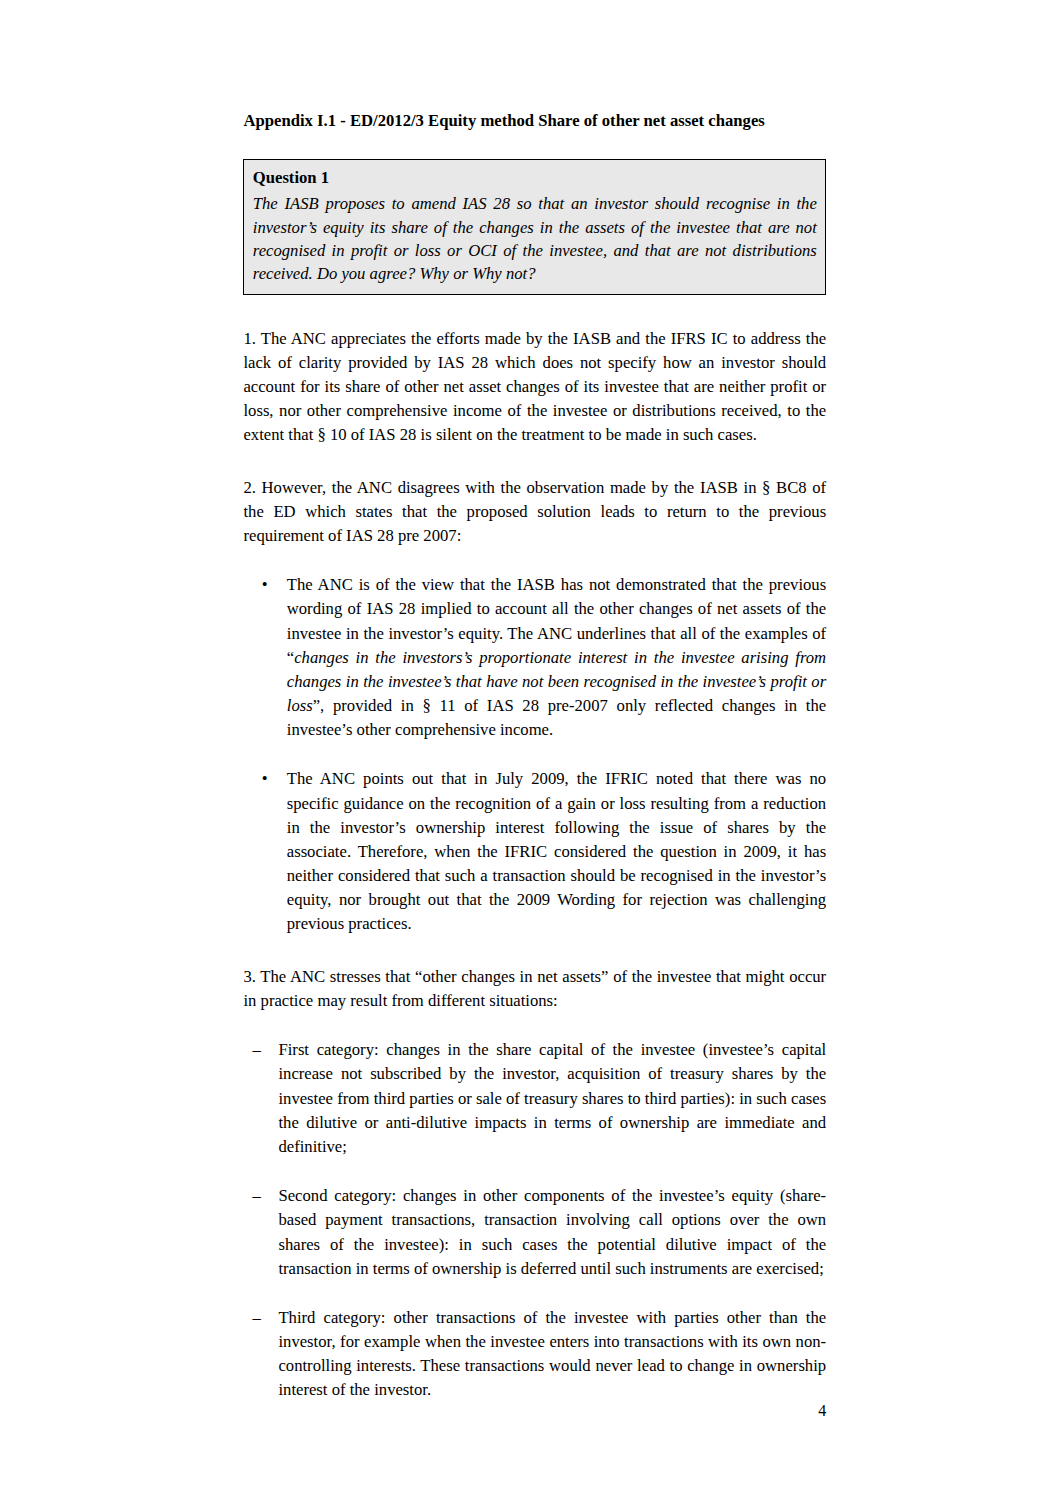Appendix I.1 - ED/2012/3 Equity method Share of other net asset changes
Question 1
The IASB proposes to amend IAS 28 so that an investor should recognise in the investor’s equity its share of the changes in the assets of the investee that are not recognised in profit or loss or OCI of the investee, and that are not distributions received. Do you agree? Why or Why not?
1. The ANC appreciates the efforts made by the IASB and the IFRS IC to address the lack of clarity provided by IAS 28 which does not specify how an investor should account for its share of other net asset changes of its investee that are neither profit or loss, nor other comprehensive income of the investee or distributions received, to the extent that § 10 of IAS 28 is silent on the treatment to be made in such cases.
2. However, the ANC disagrees with the observation made by the IASB in § BC8 of the ED which states that the proposed solution leads to return to the previous requirement of IAS 28 pre 2007:
The ANC is of the view that the IASB has not demonstrated that the previous wording of IAS 28 implied to account all the other changes of net assets of the investee in the investor’s equity. The ANC underlines that all of the examples of “changes in the investors’s proportionate interest in the investee arising from changes in the investee’s that have not been recognised in the investee’s profit or loss”, provided in § 11 of IAS 28 pre-2007 only reflected changes in the investee’s other comprehensive income.
The ANC points out that in July 2009, the IFRIC noted that there was no specific guidance on the recognition of a gain or loss resulting from a reduction in the investor’s ownership interest following the issue of shares by the associate. Therefore, when the IFRIC considered the question in 2009, it has neither considered that such a transaction should be recognised in the investor’s equity, nor brought out that the 2009 Wording for rejection was challenging previous practices.
3. The ANC stresses that “other changes in net assets” of the investee that might occur in practice may result from different situations:
First category: changes in the share capital of the investee (investee’s capital increase not subscribed by the investor, acquisition of treasury shares by the investee from third parties or sale of treasury shares to third parties): in such cases the dilutive or anti-dilutive impacts in terms of ownership are immediate and definitive;
Second category: changes in other components of the investee’s equity (share-based payment transactions, transaction involving call options over the own shares of the investee): in such cases the potential dilutive impact of the transaction in terms of ownership is deferred until such instruments are exercised;
Third category: other transactions of the investee with parties other than the investor, for example when the investee enters into transactions with its own non-controlling interests. These transactions would never lead to change in ownership interest of the investor.
4